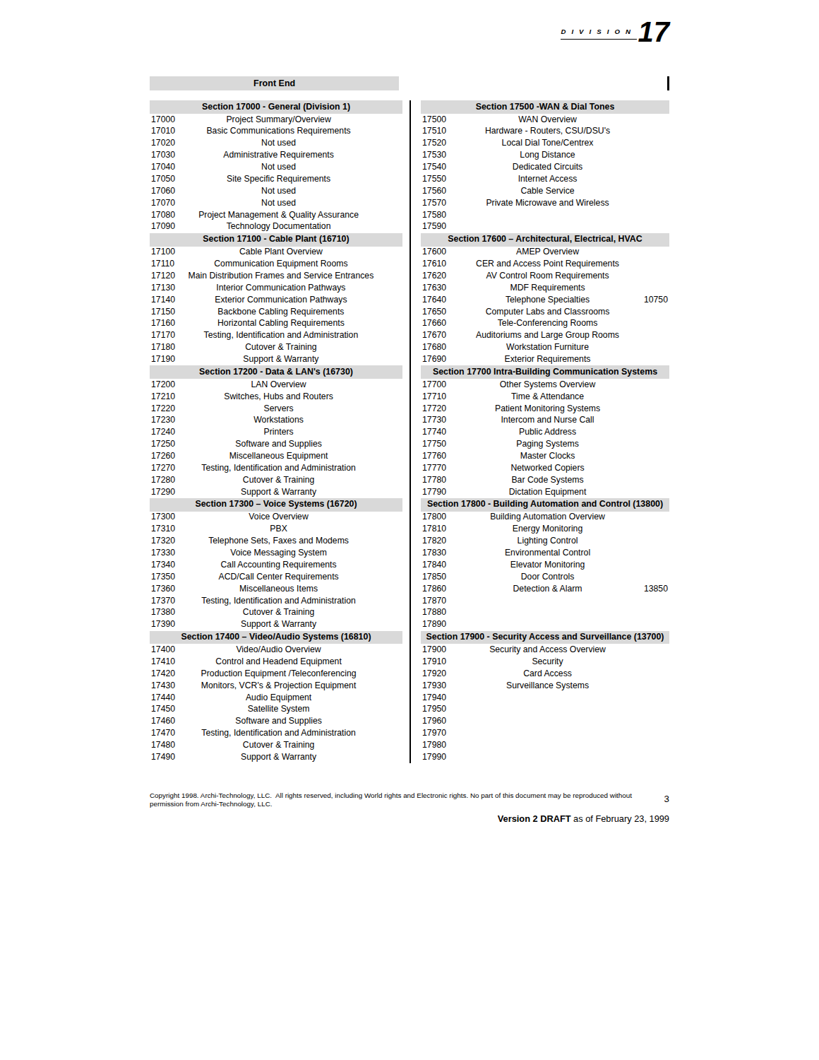D I V I S I O N 17
Front End
| Section 17000 - General (Division 1) |
| --- |
| 17000 | Project Summary/Overview | |
| 17010 | Basic Communications Requirements | |
| 17020 | Not used | |
| 17030 | Administrative Requirements | |
| 17040 | Not used | |
| 17050 | Site Specific Requirements | |
| 17060 | Not used | |
| 17070 | Not used | |
| 17080 | Project Management & Quality Assurance | |
| 17090 | Technology Documentation | |
| Section 17100 - Cable Plant (16710) |
| --- |
| 17100 | Cable Plant Overview | |
| 17110 | Communication Equipment Rooms | |
| 17120 | Main Distribution Frames and Service Entrances | |
| 17130 | Interior Communication Pathways | |
| 17140 | Exterior Communication Pathways | |
| 17150 | Backbone Cabling Requirements | |
| 17160 | Horizontal Cabling Requirements | |
| 17170 | Testing, Identification and Administration | |
| 17180 | Cutover & Training | |
| 17190 | Support & Warranty | |
| Section 17200 - Data & LAN's (16730) |
| --- |
| 17200 | LAN Overview | |
| 17210 | Switches, Hubs and Routers | |
| 17220 | Servers | |
| 17230 | Workstations | |
| 17240 | Printers | |
| 17250 | Software and Supplies | |
| 17260 | Miscellaneous Equipment | |
| 17270 | Testing, Identification and Administration | |
| 17280 | Cutover & Training | |
| 17290 | Support & Warranty | |
| Section 17300 – Voice Systems (16720) |
| --- |
| 17300 | Voice Overview | |
| 17310 | PBX | |
| 17320 | Telephone Sets, Faxes and Modems | |
| 17330 | Voice Messaging System | |
| 17340 | Call Accounting Requirements | |
| 17350 | ACD/Call Center Requirements | |
| 17360 | Miscellaneous Items | |
| 17370 | Testing, Identification and Administration | |
| 17380 | Cutover & Training | |
| 17390 | Support & Warranty | |
| Section 17400 – Video/Audio Systems (16810) |
| --- |
| 17400 | Video/Audio Overview | |
| 17410 | Control and Headend Equipment | |
| 17420 | Production Equipment /Teleconferencing | |
| 17430 | Monitors, VCR's & Projection Equipment | |
| 17440 | Audio Equipment | |
| 17450 | Satellite System | |
| 17460 | Software and Supplies | |
| 17470 | Testing, Identification and Administration | |
| 17480 | Cutover & Training | |
| 17490 | Support & Warranty | |
| Section 17500 -WAN & Dial Tones |
| --- |
| 17500 | WAN Overview | |
| 17510 | Hardware - Routers, CSU/DSU's | |
| 17520 | Local Dial Tone/Centrex | |
| 17530 | Long Distance | |
| 17540 | Dedicated Circuits | |
| 17550 | Internet Access | |
| 17560 | Cable Service | |
| 17570 | Private Microwave and Wireless | |
| 17580 | | |
| 17590 | | |
| Section 17600 – Architectural, Electrical, HVAC |
| --- |
| 17600 | AMEP Overview | |
| 17610 | CER and Access Point Requirements | |
| 17620 | AV Control Room Requirements | |
| 17630 | MDF Requirements | |
| 17640 | Telephone Specialties | 10750 |
| 17650 | Computer Labs and Classrooms | |
| 17660 | Tele-Conferencing Rooms | |
| 17670 | Auditoriums and Large Group Rooms | |
| 17680 | Workstation Furniture | |
| 17690 | Exterior Requirements | |
| Section 17700 Intra-Building Communication Systems |
| --- |
| 17700 | Other Systems Overview | |
| 17710 | Time & Attendance | |
| 17720 | Patient Monitoring Systems | |
| 17730 | Intercom and Nurse Call | |
| 17740 | Public Address | |
| 17750 | Paging Systems | |
| 17760 | Master Clocks | |
| 17770 | Networked Copiers | |
| 17780 | Bar Code Systems | |
| 17790 | Dictation Equipment | |
| Section 17800 - Building Automation and Control (13800) |
| --- |
| 17800 | Building Automation Overview | |
| 17810 | Energy Monitoring | |
| 17820 | Lighting Control | |
| 17830 | Environmental Control | |
| 17840 | Elevator Monitoring | |
| 17850 | Door Controls | |
| 17860 | Detection & Alarm | 13850 |
| 17870 | | |
| 17880 | | |
| 17890 | | |
| Section 17900 - Security Access and Surveillance (13700) |
| --- |
| 17900 | Security and Access Overview | |
| 17910 | Security | |
| 17920 | Card Access | |
| 17930 | Surveillance Systems | |
| 17940 | | |
| 17950 | | |
| 17960 | | |
| 17970 | | |
| 17980 | | |
| 17990 | | |
Copyright 1998. Archi-Technology, LLC. All rights reserved, including World rights and Electronic rights. No part of this document may be reproduced without permission from Archi-Technology, LLC.
3
Version 2 DRAFT as of February 23, 1999